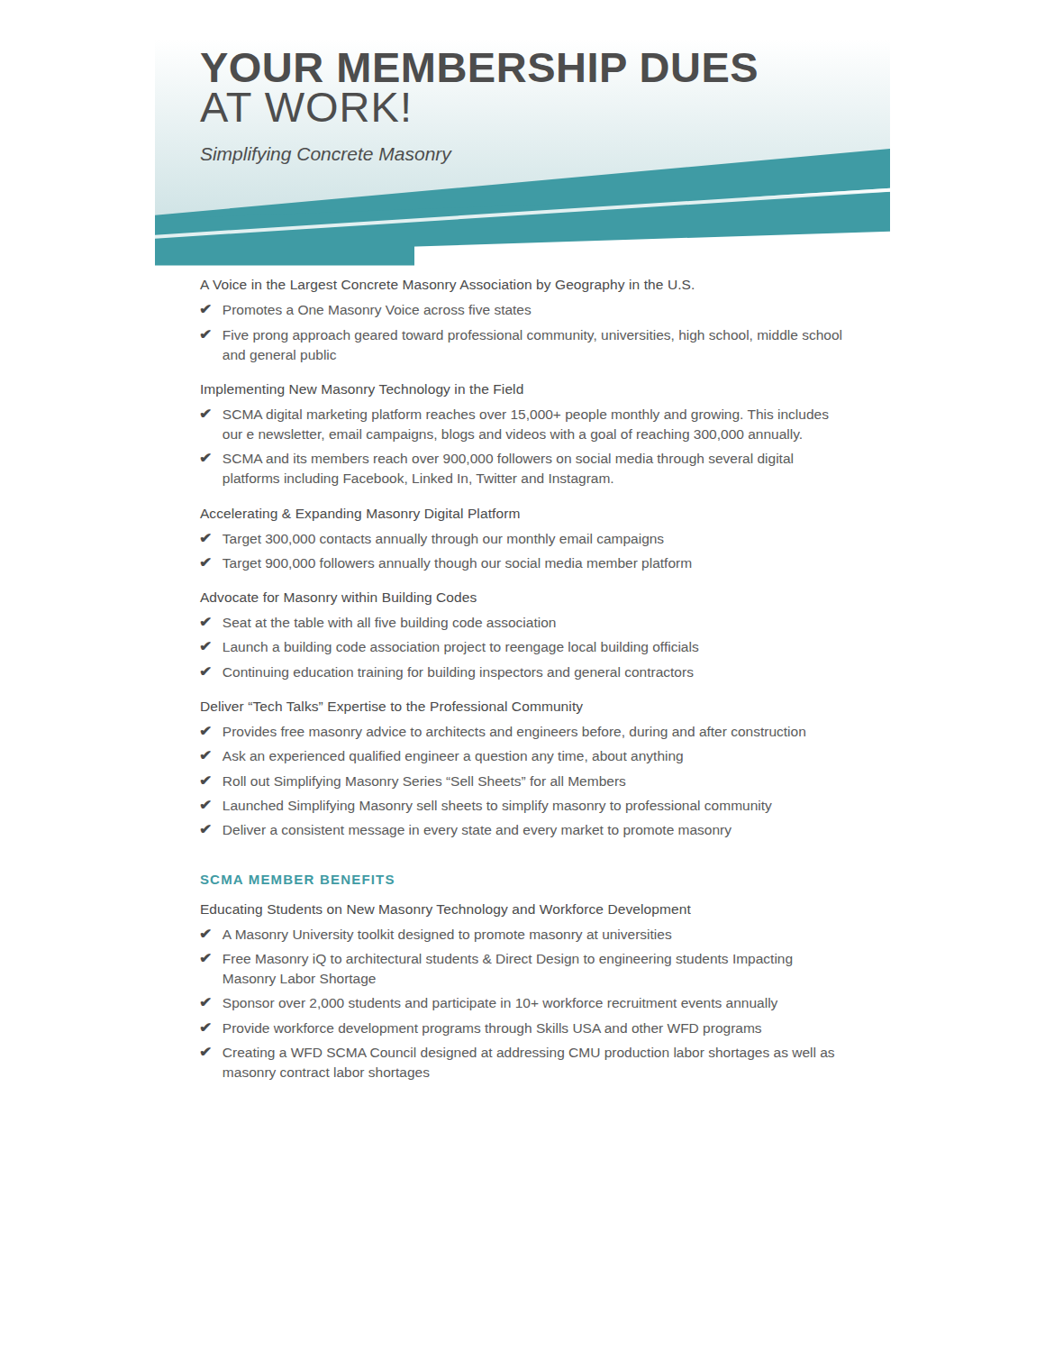Your Membership Duesat Work!
Simplifying Concrete Masonry
A Voice in the Largest Concrete Masonry Association by Geography in the U.S.
Promotes a One Masonry Voice across five states
Five prong approach geared toward professional community, universities, high school, middle school and general public
Implementing New Masonry Technology in the Field
SCMA digital marketing platform reaches over 15,000+ people monthly and growing. This includes our e newsletter, email campaigns, blogs and videos with a goal of reaching 300,000 annually.
SCMA and its members reach over 900,000 followers on social media through several digital platforms including Facebook, Linked In, Twitter and Instagram.
Accelerating & Expanding Masonry Digital Platform
Target 300,000 contacts annually through our monthly email campaigns
Target 900,000 followers annually though our social media member platform
Advocate for Masonry within Building Codes
Seat at the table with all five building code association
Launch a building code association project to reengage local building officials
Continuing education training for building inspectors and general contractors
Deliver “Tech Talks” Expertise to the Professional Community
Provides free masonry advice to architects and engineers before, during and after construction
Ask an experienced qualified engineer a question any time, about anything
Roll out Simplifying Masonry Series “Sell Sheets” for all Members
Launched Simplifying Masonry sell sheets to simplify masonry to professional community
Deliver a consistent message in every state and every market to promote masonry
SCMA Member Benefits
Educating Students on New Masonry Technology and Workforce Development
A Masonry University toolkit designed to promote masonry at universities
Free Masonry iQ to architectural students & Direct Design to engineering students Impacting Masonry Labor Shortage
Sponsor over 2,000 students and participate in 10+ workforce recruitment events annually
Provide workforce development programs through Skills USA and other WFD programs
Creating a WFD SCMA Council designed at addressing CMU production labor shortages as well as masonry contract labor shortages